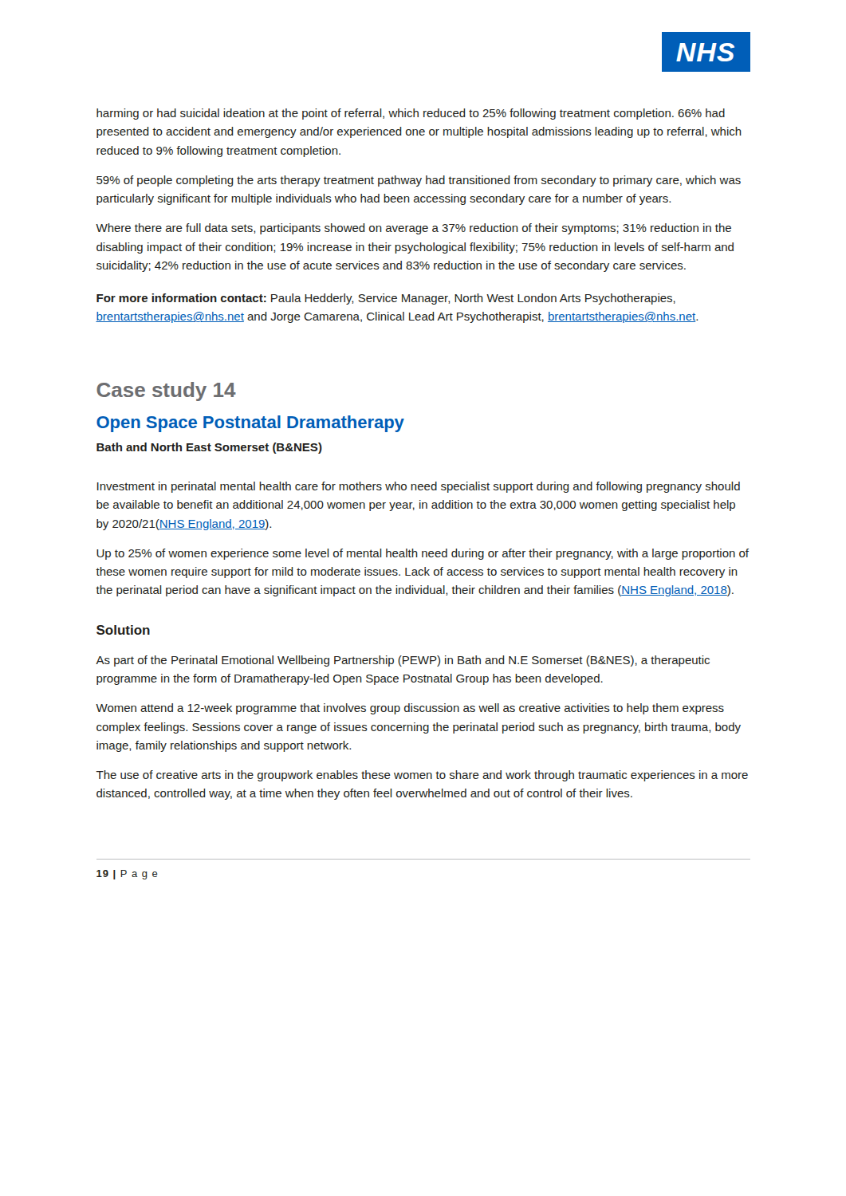NHS
harming or had suicidal ideation at the point of referral, which reduced to 25% following treatment completion. 66% had presented to accident and emergency and/or experienced one or multiple hospital admissions leading up to referral, which reduced to 9% following treatment completion.
59% of people completing the arts therapy treatment pathway had transitioned from secondary to primary care, which was particularly significant for multiple individuals who had been accessing secondary care for a number of years.
Where there are full data sets, participants showed on average a 37% reduction of their symptoms; 31% reduction in the disabling impact of their condition; 19% increase in their psychological flexibility; 75% reduction in levels of self-harm and suicidality; 42% reduction in the use of acute services and 83% reduction in the use of secondary care services.
For more information contact: Paula Hedderly, Service Manager, North West London Arts Psychotherapies, brentartstherapies@nhs.net and Jorge Camarena, Clinical Lead Art Psychotherapist, brentartstherapies@nhs.net.
Case study 14
Open Space Postnatal Dramatherapy
Bath and North East Somerset (B&NES)
Investment in perinatal mental health care for mothers who need specialist support during and following pregnancy should be available to benefit an additional 24,000 women per year, in addition to the extra 30,000 women getting specialist help by 2020/21(NHS England, 2019).
Up to 25% of women experience some level of mental health need during or after their pregnancy, with a large proportion of these women require support for mild to moderate issues. Lack of access to services to support mental health recovery in the perinatal period can have a significant impact on the individual, their children and their families (NHS England, 2018).
Solution
As part of the Perinatal Emotional Wellbeing Partnership (PEWP) in Bath and N.E Somerset (B&NES), a therapeutic programme in the form of Dramatherapy-led Open Space Postnatal Group has been developed.
Women attend a 12-week programme that involves group discussion as well as creative activities to help them express complex feelings. Sessions cover a range of issues concerning the perinatal period such as pregnancy, birth trauma, body image, family relationships and support network.
The use of creative arts in the groupwork enables these women to share and work through traumatic experiences in a more distanced, controlled way, at a time when they often feel overwhelmed and out of control of their lives.
19 | P a g e